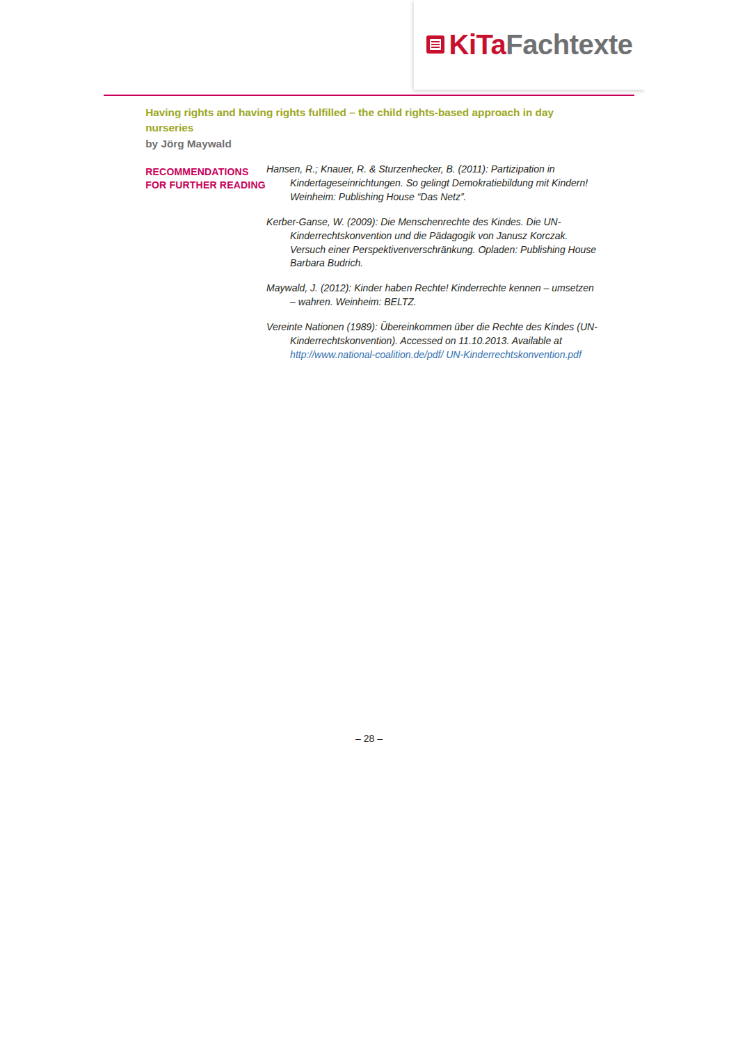KiTa Fachtexte
Having rights and having rights fulfilled – the child rights-based approach in day nurseries
by Jörg Maywald
RECOMMENDATIONS
FOR FURTHER READING
Hansen, R.; Knauer, R. & Sturzenhecker, B. (2011): Partizipation in Kindertageseinrichtungen. So gelingt Demokratiebildung mit Kindern! Weinheim: Publishing House “Das Netz”.
Kerber-Ganse, W. (2009): Die Menschenrechte des Kindes. Die UN-Kinderrechtskonvention und die Pädagogik von Janusz Korczak. Versuch einer Perspektivenverschränkung. Opladen: Publishing House Barbara Budrich.
Maywald, J. (2012): Kinder haben Rechte! Kinderrechte kennen – umsetzen – wahren. Weinheim: BELTZ.
Vereinte Nationen (1989): Übereinkommen über die Rechte des Kindes (UN-Kinderrechtskonvention). Accessed on 11.10.2013. Available at http://www.national-coalition.de/pdf/ UN-Kinderrechtskonvention.pdf
– 28 –